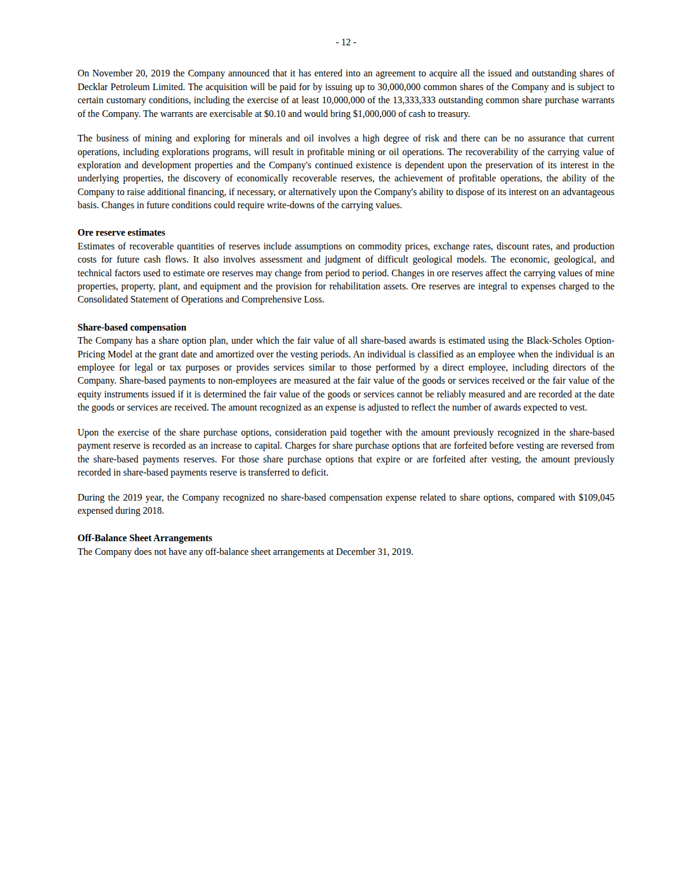- 12 -
On November 20, 2019 the Company announced that it has entered into an agreement to acquire all the issued and outstanding shares of Decklar Petroleum Limited. The acquisition will be paid for by issuing up to 30,000,000 common shares of the Company and is subject to certain customary conditions, including the exercise of at least 10,000,000 of the 13,333,333 outstanding common share purchase warrants of the Company. The warrants are exercisable at $0.10 and would bring $1,000,000 of cash to treasury.
The business of mining and exploring for minerals and oil involves a high degree of risk and there can be no assurance that current operations, including explorations programs, will result in profitable mining or oil operations. The recoverability of the carrying value of exploration and development properties and the Company's continued existence is dependent upon the preservation of its interest in the underlying properties, the discovery of economically recoverable reserves, the achievement of profitable operations, the ability of the Company to raise additional financing, if necessary, or alternatively upon the Company's ability to dispose of its interest on an advantageous basis. Changes in future conditions could require write-downs of the carrying values.
Ore reserve estimates
Estimates of recoverable quantities of reserves include assumptions on commodity prices, exchange rates, discount rates, and production costs for future cash flows. It also involves assessment and judgment of difficult geological models. The economic, geological, and technical factors used to estimate ore reserves may change from period to period. Changes in ore reserves affect the carrying values of mine properties, property, plant, and equipment and the provision for rehabilitation assets. Ore reserves are integral to expenses charged to the Consolidated Statement of Operations and Comprehensive Loss.
Share-based compensation
The Company has a share option plan, under which the fair value of all share-based awards is estimated using the Black-Scholes Option-Pricing Model at the grant date and amortized over the vesting periods. An individual is classified as an employee when the individual is an employee for legal or tax purposes or provides services similar to those performed by a direct employee, including directors of the Company. Share-based payments to non-employees are measured at the fair value of the goods or services received or the fair value of the equity instruments issued if it is determined the fair value of the goods or services cannot be reliably measured and are recorded at the date the goods or services are received. The amount recognized as an expense is adjusted to reflect the number of awards expected to vest.
Upon the exercise of the share purchase options, consideration paid together with the amount previously recognized in the share-based payment reserve is recorded as an increase to capital. Charges for share purchase options that are forfeited before vesting are reversed from the share-based payments reserves. For those share purchase options that expire or are forfeited after vesting, the amount previously recorded in share-based payments reserve is transferred to deficit.
During the 2019 year, the Company recognized no share-based compensation expense related to share options, compared with $109,045 expensed during 2018.
Off-Balance Sheet Arrangements
The Company does not have any off-balance sheet arrangements at December 31, 2019.